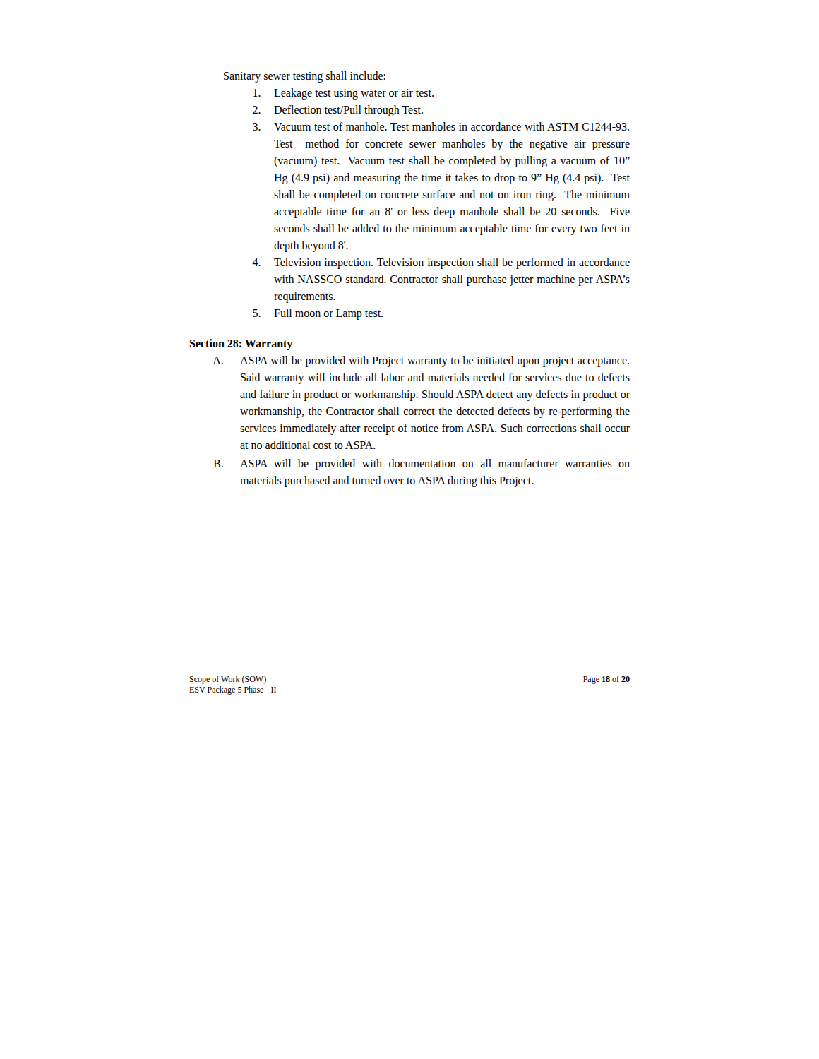Sanitary sewer testing shall include:
Leakage test using water or air test.
Deflection test/Pull through Test.
Vacuum test of manhole. Test manholes in accordance with ASTM C1244-93. Test method for concrete sewer manholes by the negative air pressure (vacuum) test. Vacuum test shall be completed by pulling a vacuum of 10” Hg (4.9 psi) and measuring the time it takes to drop to 9” Hg (4.4 psi). Test shall be completed on concrete surface and not on iron ring. The minimum acceptable time for an 8' or less deep manhole shall be 20 seconds. Five seconds shall be added to the minimum acceptable time for every two feet in depth beyond 8'.
Television inspection. Television inspection shall be performed in accordance with NASSCO standard. Contractor shall purchase jetter machine per ASPA’s requirements.
Full moon or Lamp test.
Section 28: Warranty
ASPA will be provided with Project warranty to be initiated upon project acceptance. Said warranty will include all labor and materials needed for services due to defects and failure in product or workmanship. Should ASPA detect any defects in product or workmanship, the Contractor shall correct the detected defects by re-performing the services immediately after receipt of notice from ASPA. Such corrections shall occur at no additional cost to ASPA.
ASPA will be provided with documentation on all manufacturer warranties on materials purchased and turned over to ASPA during this Project.
Scope of Work (SOW)
ESV Package 5 Phase - II
Page 18 of 20